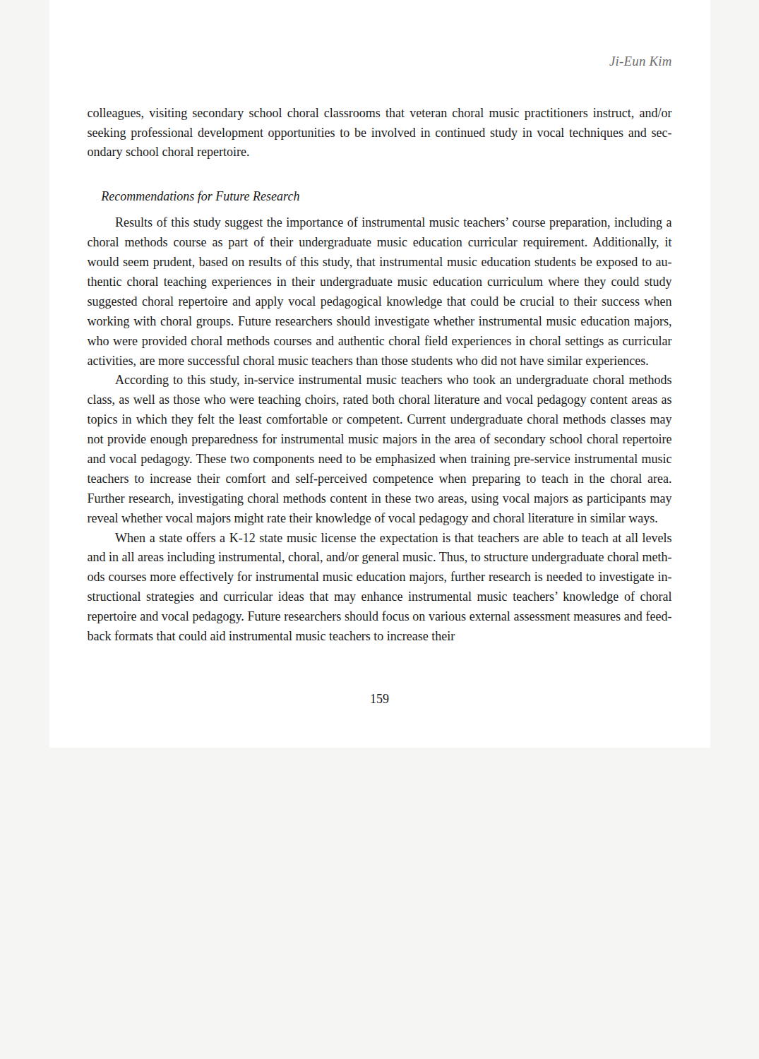Ji-Eun Kim
colleagues, visiting secondary school choral classrooms that veteran choral music practitioners instruct, and/or seeking professional development opportunities to be involved in continued study in vocal techniques and secondary school choral repertoire.
Recommendations for Future Research
Results of this study suggest the importance of instrumental music teachers’ course preparation, including a choral methods course as part of their undergraduate music education curricular requirement. Additionally, it would seem prudent, based on results of this study, that instrumental music education students be exposed to authentic choral teaching experiences in their undergraduate music education curriculum where they could study suggested choral repertoire and apply vocal pedagogical knowledge that could be crucial to their success when working with choral groups. Future researchers should investigate whether instrumental music education majors, who were provided choral methods courses and authentic choral field experiences in choral settings as curricular activities, are more successful choral music teachers than those students who did not have similar experiences.
According to this study, in-service instrumental music teachers who took an undergraduate choral methods class, as well as those who were teaching choirs, rated both choral literature and vocal pedagogy content areas as topics in which they felt the least comfortable or competent. Current undergraduate choral methods classes may not provide enough preparedness for instrumental music majors in the area of secondary school choral repertoire and vocal pedagogy. These two components need to be emphasized when training pre-service instrumental music teachers to increase their comfort and self-perceived competence when preparing to teach in the choral area. Further research, investigating choral methods content in these two areas, using vocal majors as participants may reveal whether vocal majors might rate their knowledge of vocal pedagogy and choral literature in similar ways.
When a state offers a K-12 state music license the expectation is that teachers are able to teach at all levels and in all areas including instrumental, choral, and/or general music. Thus, to structure undergraduate choral methods courses more effectively for instrumental music education majors, further research is needed to investigate instructional strategies and curricular ideas that may enhance instrumental music teachers’ knowledge of choral repertoire and vocal pedagogy. Future researchers should focus on various external assessment measures and feedback formats that could aid instrumental music teachers to increase their
159